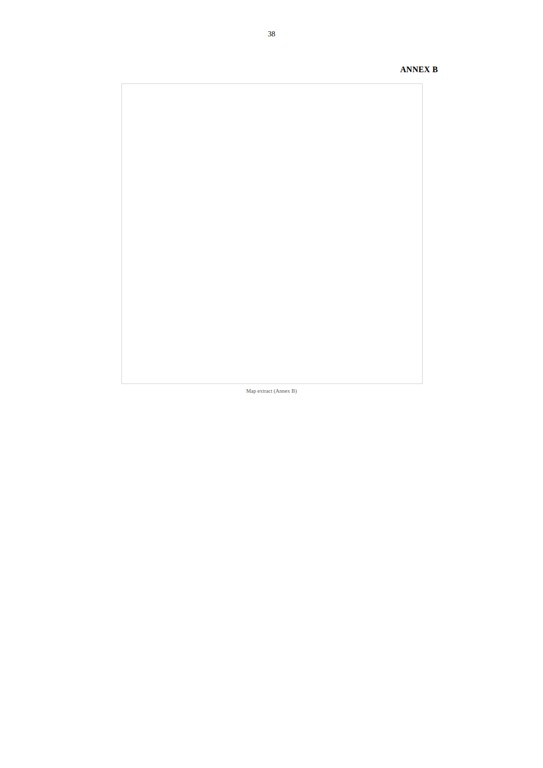38
ANNEX B
Map extract (Annex B)